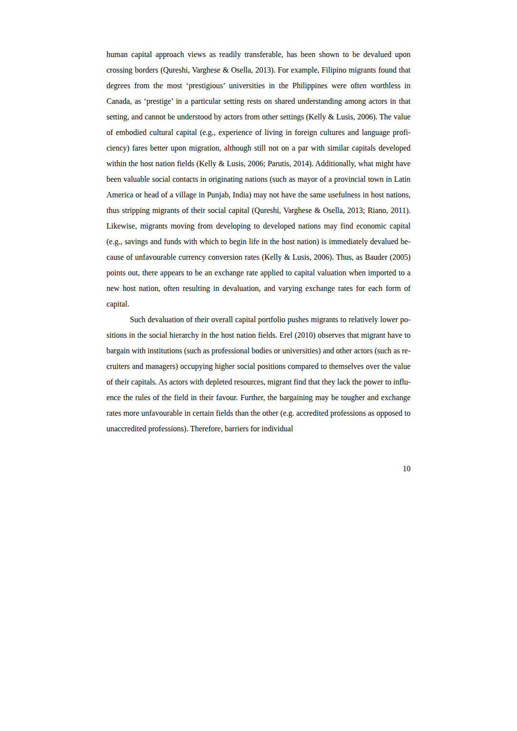human capital approach views as readily transferable, has been shown to be devalued upon crossing borders (Qureshi, Varghese & Osella, 2013). For example, Filipino migrants found that degrees from the most ‘prestigious’ universities in the Philippines were often worthless in Canada, as ‘prestige’ in a particular setting rests on shared understanding among actors in that setting, and cannot be understood by actors from other settings (Kelly & Lusis, 2006). The value of embodied cultural capital (e.g., experience of living in foreign cultures and language proficiency) fares better upon migration, although still not on a par with similar capitals developed within the host nation fields (Kelly & Lusis, 2006; Parutis, 2014). Additionally, what might have been valuable social contacts in originating nations (such as mayor of a provincial town in Latin America or head of a village in Punjab, India) may not have the same usefulness in host nations, thus stripping migrants of their social capital (Qureshi, Varghese & Osella, 2013; Riano, 2011). Likewise, migrants moving from developing to developed nations may find economic capital (e.g., savings and funds with which to begin life in the host nation) is immediately devalued because of unfavourable currency conversion rates (Kelly & Lusis, 2006). Thus, as Bauder (2005) points out, there appears to be an exchange rate applied to capital valuation when imported to a new host nation, often resulting in devaluation, and varying exchange rates for each form of capital.
Such devaluation of their overall capital portfolio pushes migrants to relatively lower positions in the social hierarchy in the host nation fields. Erel (2010) observes that migrant have to bargain with institutions (such as professional bodies or universities) and other actors (such as recruiters and managers) occupying higher social positions compared to themselves over the value of their capitals. As actors with depleted resources, migrant find that they lack the power to influence the rules of the field in their favour. Further, the bargaining may be tougher and exchange rates more unfavourable in certain fields than the other (e.g. accredited professions as opposed to unaccredited professions). Therefore, barriers for individual
10